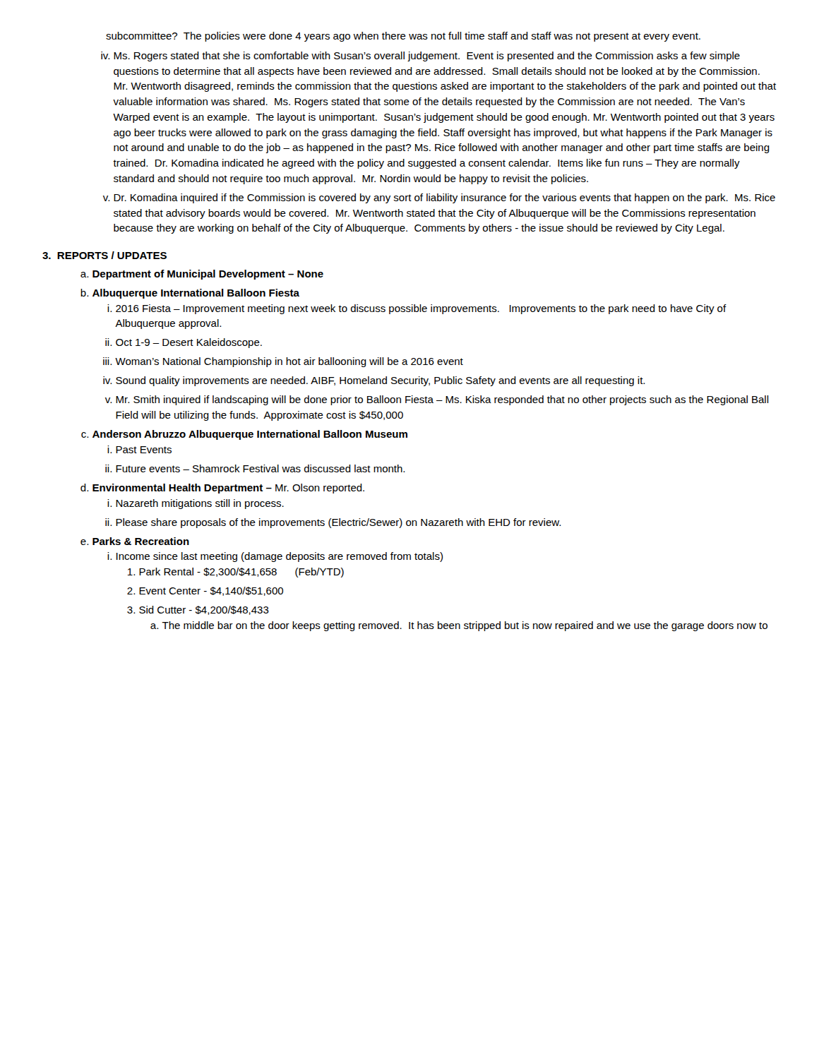subcommittee? The policies were done 4 years ago when there was not full time staff and staff was not present at every event.
Ms. Rogers stated that she is comfortable with Susan’s overall judgement. Event is presented and the Commission asks a few simple questions to determine that all aspects have been reviewed and are addressed. Small details should not be looked at by the Commission. Mr. Wentworth disagreed, reminds the commission that the questions asked are important to the stakeholders of the park and pointed out that valuable information was shared. Ms. Rogers stated that some of the details requested by the Commission are not needed. The Van’s Warped event is an example. The layout is unimportant. Susan’s judgement should be good enough. Mr. Wentworth pointed out that 3 years ago beer trucks were allowed to park on the grass damaging the field. Staff oversight has improved, but what happens if the Park Manager is not around and unable to do the job – as happened in the past? Ms. Rice followed with another manager and other part time staffs are being trained. Dr. Komadina indicated he agreed with the policy and suggested a consent calendar. Items like fun runs – They are normally standard and should not require too much approval. Mr. Nordin would be happy to revisit the policies.
Dr. Komadina inquired if the Commission is covered by any sort of liability insurance for the various events that happen on the park. Ms. Rice stated that advisory boards would be covered. Mr. Wentworth stated that the City of Albuquerque will be the Commissions representation because they are working on behalf of the City of Albuquerque. Comments by others - the issue should be reviewed by City Legal.
3. REPORTS / UPDATES
Department of Municipal Development – None
Albuquerque International Balloon Fiesta
2016 Fiesta – Improvement meeting next week to discuss possible improvements. Improvements to the park need to have City of Albuquerque approval.
Oct 1-9 – Desert Kaleidoscope.
Woman’s National Championship in hot air ballooning will be a 2016 event
Sound quality improvements are needed. AIBF, Homeland Security, Public Safety and events are all requesting it.
Mr. Smith inquired if landscaping will be done prior to Balloon Fiesta – Ms. Kiska responded that no other projects such as the Regional Ball Field will be utilizing the funds. Approximate cost is $450,000
Anderson Abruzzo Albuquerque International Balloon Museum
Past Events
Future events – Shamrock Festival was discussed last month.
Environmental Health Department – Mr. Olson reported.
Nazareth mitigations still in process.
Please share proposals of the improvements (Electric/Sewer) on Nazareth with EHD for review.
Parks & Recreation
Income since last meeting (damage deposits are removed from totals)
Park Rental - $2,300/$41,658 (Feb/YTD)
Event Center - $4,140/$51,600
Sid Cutter - $4,200/$48,433
The middle bar on the door keeps getting removed. It has been stripped but is now repaired and we use the garage doors now to